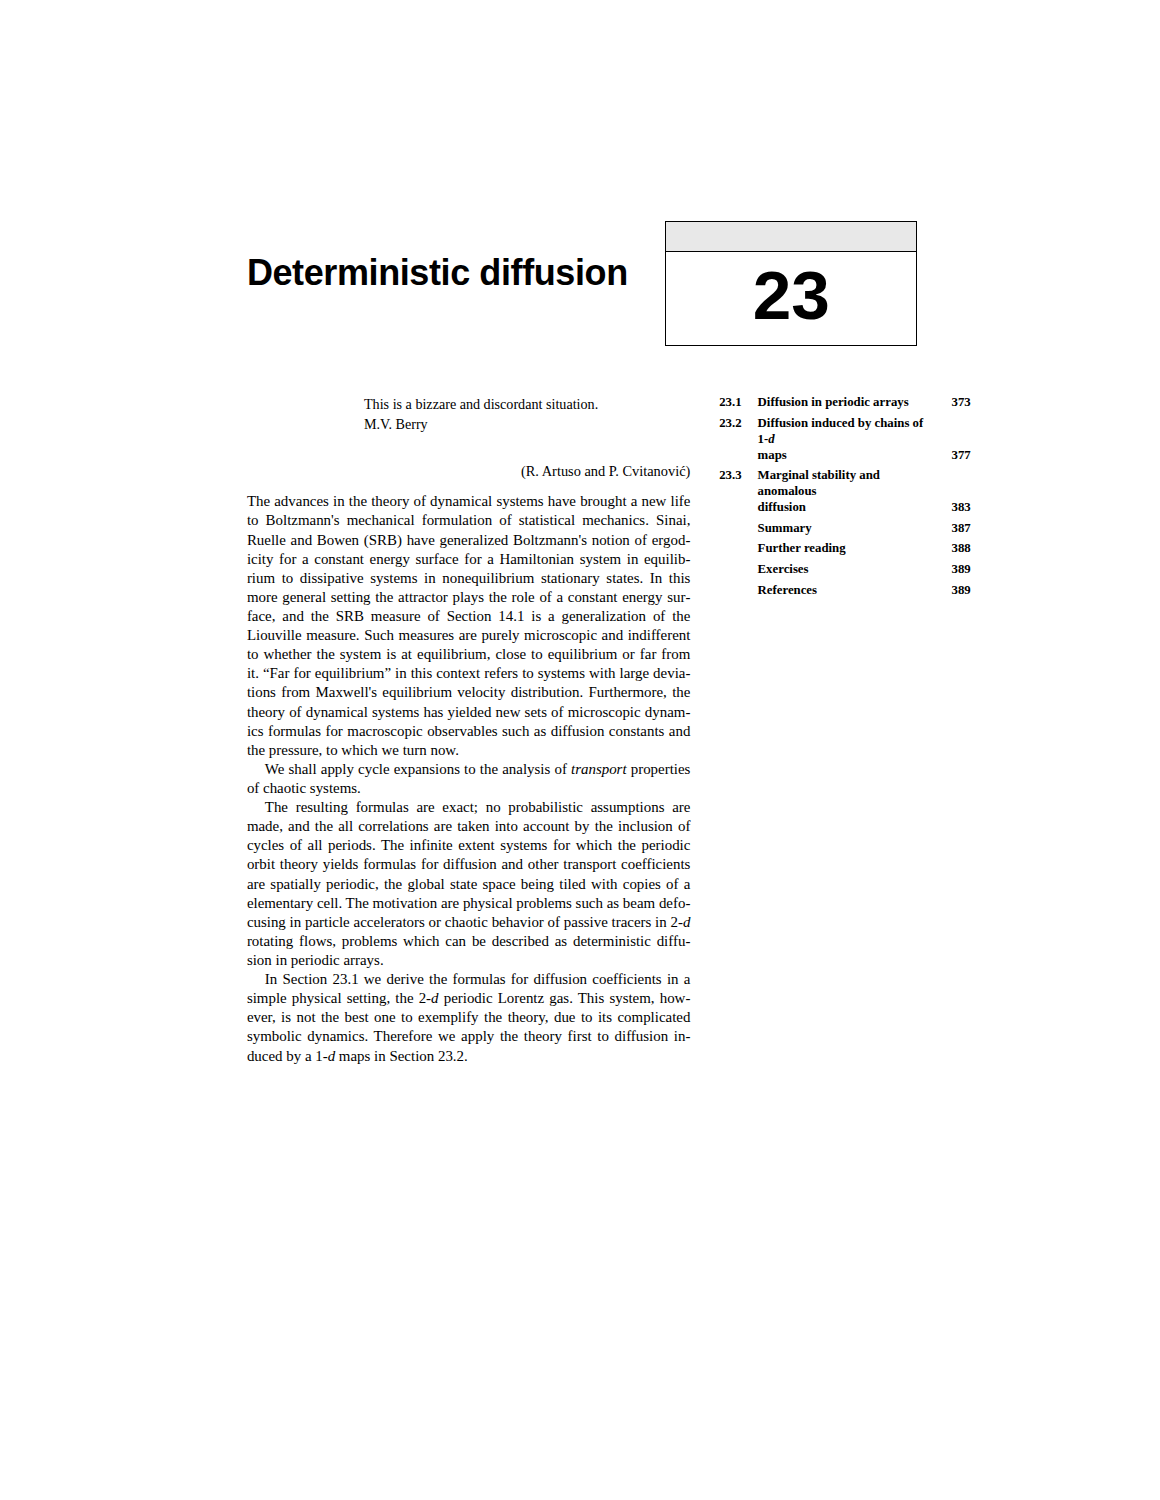Deterministic diffusion
23
This is a bizzare and discordant situation.
M.V. Berry
(R. Artuso and P. Cvitanović)
The advances in the theory of dynamical systems have brought a new life to Boltzmann's mechanical formulation of statistical mechanics. Sinai, Ruelle and Bowen (SRB) have generalized Boltzmann's notion of ergodicity for a constant energy surface for a Hamiltonian system in equilibrium to dissipative systems in nonequilibrium stationary states. In this more general setting the attractor plays the role of a constant energy surface, and the SRB measure of Section 14.1 is a generalization of the Liouville measure. Such measures are purely microscopic and indifferent to whether the system is at equilibrium, close to equilibrium or far from it. “Far for equilibrium” in this context refers to systems with large deviations from Maxwell's equilibrium velocity distribution. Furthermore, the theory of dynamical systems has yielded new sets of microscopic dynamics formulas for macroscopic observables such as diffusion constants and the pressure, to which we turn now.
We shall apply cycle expansions to the analysis of transport properties of chaotic systems.
The resulting formulas are exact; no probabilistic assumptions are made, and the all correlations are taken into account by the inclusion of cycles of all periods. The infinite extent systems for which the periodic orbit theory yields formulas for diffusion and other transport coefficients are spatially periodic, the global state space being tiled with copies of a elementary cell. The motivation are physical problems such as beam defocusing in particle accelerators or chaotic behavior of passive tracers in 2-d rotating flows, problems which can be described as deterministic diffusion in periodic arrays.
In Section 23.1 we derive the formulas for diffusion coefficients in a simple physical setting, the 2-d periodic Lorentz gas. This system, however, is not the best one to exemplify the theory, due to its complicated symbolic dynamics. Therefore we apply the theory first to diffusion induced by a 1-d maps in Section 23.2.
| 23.1 | Diffusion in periodic arrays | 373 |
| 23.2 | Diffusion induced by chains of 1- d maps | 377 |
| 23.3 | Marginal stability and anomalous diffusion | 383 |
| | Summary | 387 |
| | Further reading | 388 |
| | Exercises | 389 |
| | References | 389 |